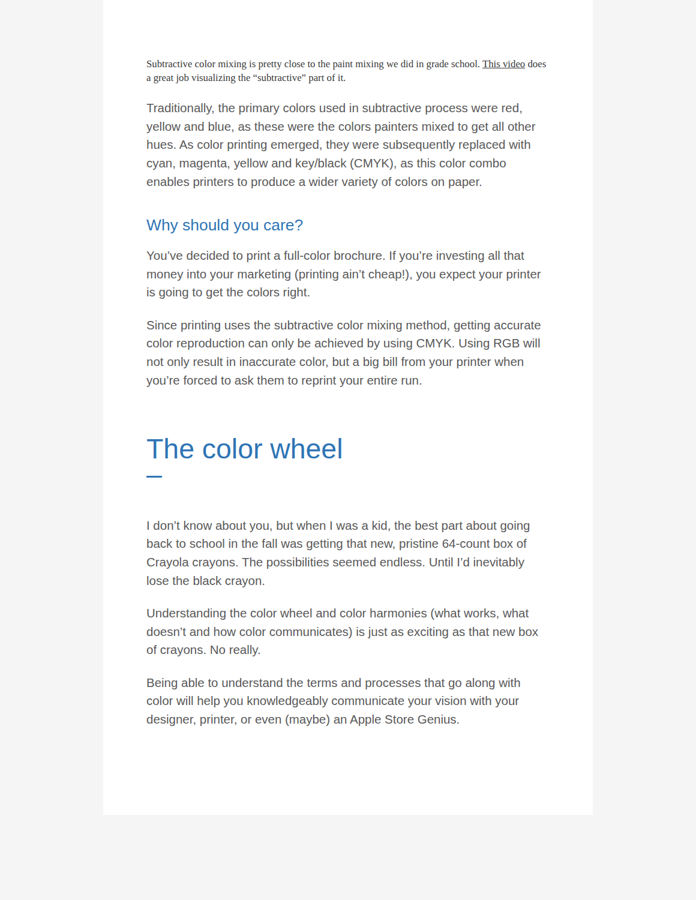Subtractive color mixing is pretty close to the paint mixing we did in grade school. This video does a great job visualizing the “subtractive” part of it.
Traditionally, the primary colors used in subtractive process were red, yellow and blue, as these were the colors painters mixed to get all other hues. As color printing emerged, they were subsequently replaced with cyan, magenta, yellow and key/black (CMYK), as this color combo enables printers to produce a wider variety of colors on paper.
Why should you care?
You’ve decided to print a full-color brochure. If you’re investing all that money into your marketing (printing ain’t cheap!), you expect your printer is going to get the colors right.
Since printing uses the subtractive color mixing method, getting accurate color reproduction can only be achieved by using CMYK. Using RGB will not only result in inaccurate color, but a big bill from your printer when you’re forced to ask them to reprint your entire run.
The color wheel
–
I don’t know about you, but when I was a kid, the best part about going back to school in the fall was getting that new, pristine 64-count box of Crayola crayons. The possibilities seemed endless. Until I’d inevitably lose the black crayon.
Understanding the color wheel and color harmonies (what works, what doesn’t and how color communicates) is just as exciting as that new box of crayons. No really.
Being able to understand the terms and processes that go along with color will help you knowledgeably communicate your vision with your designer, printer, or even (maybe) an Apple Store Genius.